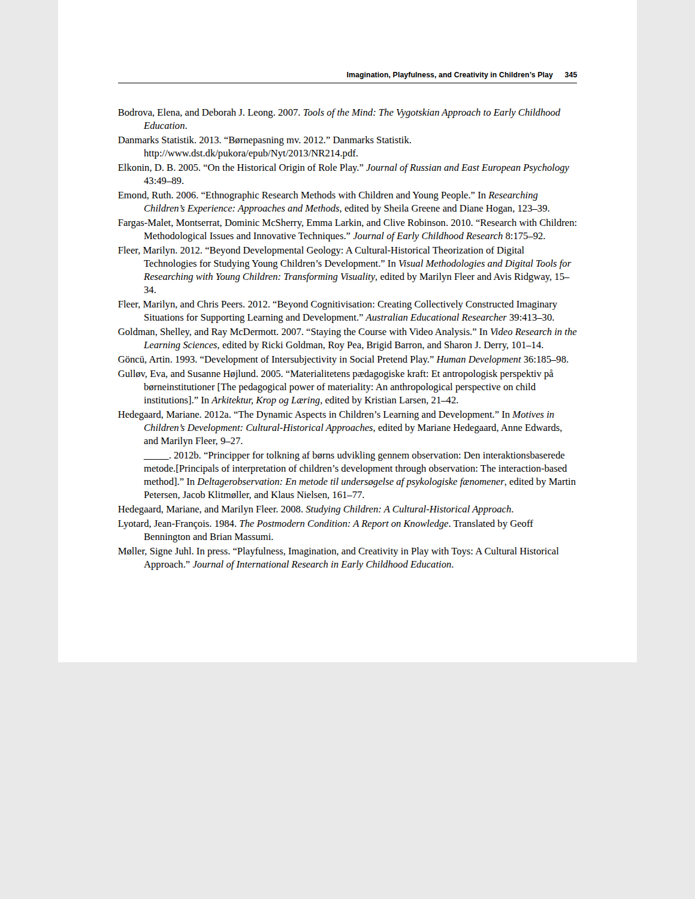Imagination, Playfulness, and Creativity in Children’s Play 345
Bodrova, Elena, and Deborah J. Leong. 2007. Tools of the Mind: The Vygotskian Approach to Early Childhood Education.
Danmarks Statistik. 2013. “Børnepasning mv. 2012.” Danmarks Statistik. http://www.dst.dk/pukora/epub/Nyt/2013/NR214.pdf.
Elkonin, D. B. 2005. “On the Historical Origin of Role Play.” Journal of Russian and East European Psychology 43:49–89.
Emond, Ruth. 2006. “Ethnographic Research Methods with Children and Young People.” In Researching Children’s Experience: Approaches and Methods, edited by Sheila Greene and Diane Hogan, 123–39.
Fargas-Malet, Montserrat, Dominic McSherry, Emma Larkin, and Clive Robinson. 2010. “Research with Children: Methodological Issues and Innovative Techniques.” Journal of Early Childhood Research 8:175–92.
Fleer, Marilyn. 2012. “Beyond Developmental Geology: A Cultural-Historical Theorization of Digital Technologies for Studying Young Children’s Development.” In Visual Methodologies and Digital Tools for Researching with Young Children: Transforming Visuality, edited by Marilyn Fleer and Avis Ridgway, 15–34.
Fleer, Marilyn, and Chris Peers. 2012. “Beyond Cognitivisation: Creating Collectively Constructed Imaginary Situations for Supporting Learning and Development.” Australian Educational Researcher 39:413–30.
Goldman, Shelley, and Ray McDermott. 2007. “Staying the Course with Video Analysis.” In Video Research in the Learning Sciences, edited by Ricki Goldman, Roy Pea, Brigid Barron, and Sharon J. Derry, 101–14.
Göncü, Artin. 1993. “Development of Intersubjectivity in Social Pretend Play.” Human Development 36:185–98.
Gulløv, Eva, and Susanne Højlund. 2005. “Materialitetens pædagogiske kraft: Et antropologisk perspektiv på børneinstitutioner [The pedagogical power of materiality: An anthropological perspective on child institutions].” In Arkitektur, Krop og Læring, edited by Kristian Larsen, 21–42.
Hedegaard, Mariane. 2012a. “The Dynamic Aspects in Children’s Learning and Development.” In Motives in Children’s Development: Cultural-Historical Approaches, edited by Mariane Hedegaard, Anne Edwards, and Marilyn Fleer, 9–27.
_____. 2012b. “Principper for tolkning af børns udvikling gennem observation: Den interaktionsbaserede metode.[Principals of interpretation of children’s development through observation: The interaction-based method].” In Deltagerobservation: En metode til undersøgelse af psykologiske fænomener, edited by Martin Petersen, Jacob Klitmøller, and Klaus Nielsen, 161–77.
Hedegaard, Mariane, and Marilyn Fleer. 2008. Studying Children: A Cultural-Historical Approach.
Lyotard, Jean-François. 1984. The Postmodern Condition: A Report on Knowledge. Translated by Geoff Bennington and Brian Massumi.
Møller, Signe Juhl. In press. “Playfulness, Imagination, and Creativity in Play with Toys: A Cultural Historical Approach.” Journal of International Research in Early Childhood Education.